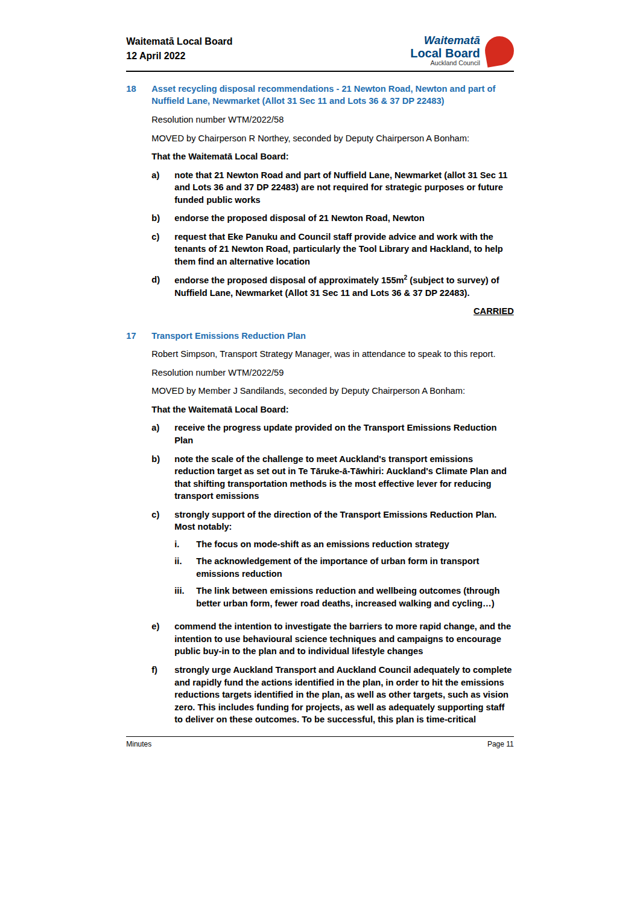Waitematā Local Board
12 April 2022
Waitematā
Local Board
Auckland Council
18 Asset recycling disposal recommendations - 21 Newton Road, Newton and part of Nuffield Lane, Newmarket (Allot 31 Sec 11 and Lots 36 & 37 DP 22483)
Resolution number WTM/2022/58
MOVED by Chairperson R Northey, seconded by Deputy Chairperson A Bonham:
That the Waitematā Local Board:
a) note that 21 Newton Road and part of Nuffield Lane, Newmarket (allot 31 Sec 11 and Lots 36 and 37 DP 22483) are not required for strategic purposes or future funded public works
b) endorse the proposed disposal of 21 Newton Road, Newton
c) request that Eke Panuku and Council staff provide advice and work with the tenants of 21 Newton Road, particularly the Tool Library and Hackland, to help them find an alternative location
d) endorse the proposed disposal of approximately 155m2 (subject to survey) of Nuffield Lane, Newmarket (Allot 31 Sec 11 and Lots 36 & 37 DP 22483).
CARRIED
17 Transport Emissions Reduction Plan
Robert Simpson, Transport Strategy Manager, was in attendance to speak to this report.
Resolution number WTM/2022/59
MOVED by Member J Sandilands, seconded by Deputy Chairperson A Bonham:
That the Waitematā Local Board:
a) receive the progress update provided on the Transport Emissions Reduction Plan
b) note the scale of the challenge to meet Auckland's transport emissions reduction target as set out in Te Tāruke-ā-Tāwhiri: Auckland's Climate Plan and that shifting transportation methods is the most effective lever for reducing transport emissions
c) strongly support of the direction of the Transport Emissions Reduction Plan. Most notably:
i. The focus on mode-shift as an emissions reduction strategy
ii. The acknowledgement of the importance of urban form in transport emissions reduction
iii. The link between emissions reduction and wellbeing outcomes (through better urban form, fewer road deaths, increased walking and cycling…)
e) commend the intention to investigate the barriers to more rapid change, and the intention to use behavioural science techniques and campaigns to encourage public buy-in to the plan and to individual lifestyle changes
f) strongly urge Auckland Transport and Auckland Council adequately to complete and rapidly fund the actions identified in the plan, in order to hit the emissions reductions targets identified in the plan, as well as other targets, such as vision zero. This includes funding for projects, as well as adequately supporting staff to deliver on these outcomes. To be successful, this plan is time-critical
Minutes Page 11